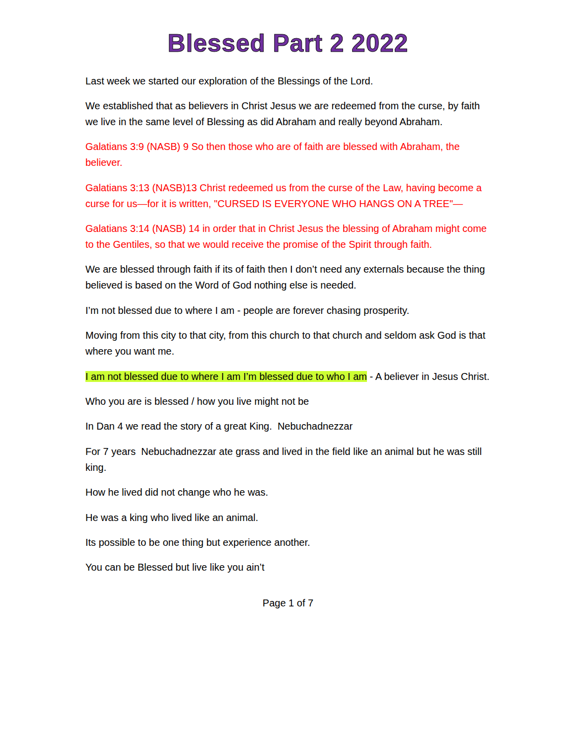Blessed Part 2 2022
Last week we started our exploration of the Blessings of the Lord.
We established that as believers in Christ Jesus we are redeemed from the curse, by faith we live in the same level of Blessing as did Abraham and really beyond Abraham.
Galatians 3:9 (NASB) 9 So then those who are of faith are blessed with Abraham, the believer.
Galatians 3:13 (NASB)13 Christ redeemed us from the curse of the Law, having become a curse for us—for it is written, "CURSED IS EVERYONE WHO HANGS ON A TREE"—
Galatians 3:14 (NASB) 14 in order that in Christ Jesus the blessing of Abraham might come to the Gentiles, so that we would receive the promise of the Spirit through faith.
We are blessed through faith if its of faith then I don’t need any externals because the thing believed is based on the Word of God nothing else is needed.
I’m not blessed due to where I am - people are forever chasing prosperity.
Moving from this city to that city, from this church to that church and seldom ask God is that where you want me.
I am not blessed due to where I am I’m blessed due to who I am - A believer in Jesus Christ.
Who you are is blessed / how you live might not be
In Dan 4 we read the story of a great King. Nebuchadnezzar
For 7 years Nebuchadnezzar ate grass and lived in the field like an animal but he was still king.
How he lived did not change who he was.
He was a king who lived like an animal.
Its possible to be one thing but experience another.
You can be Blessed but live like you ain’t
Page 1 of 7